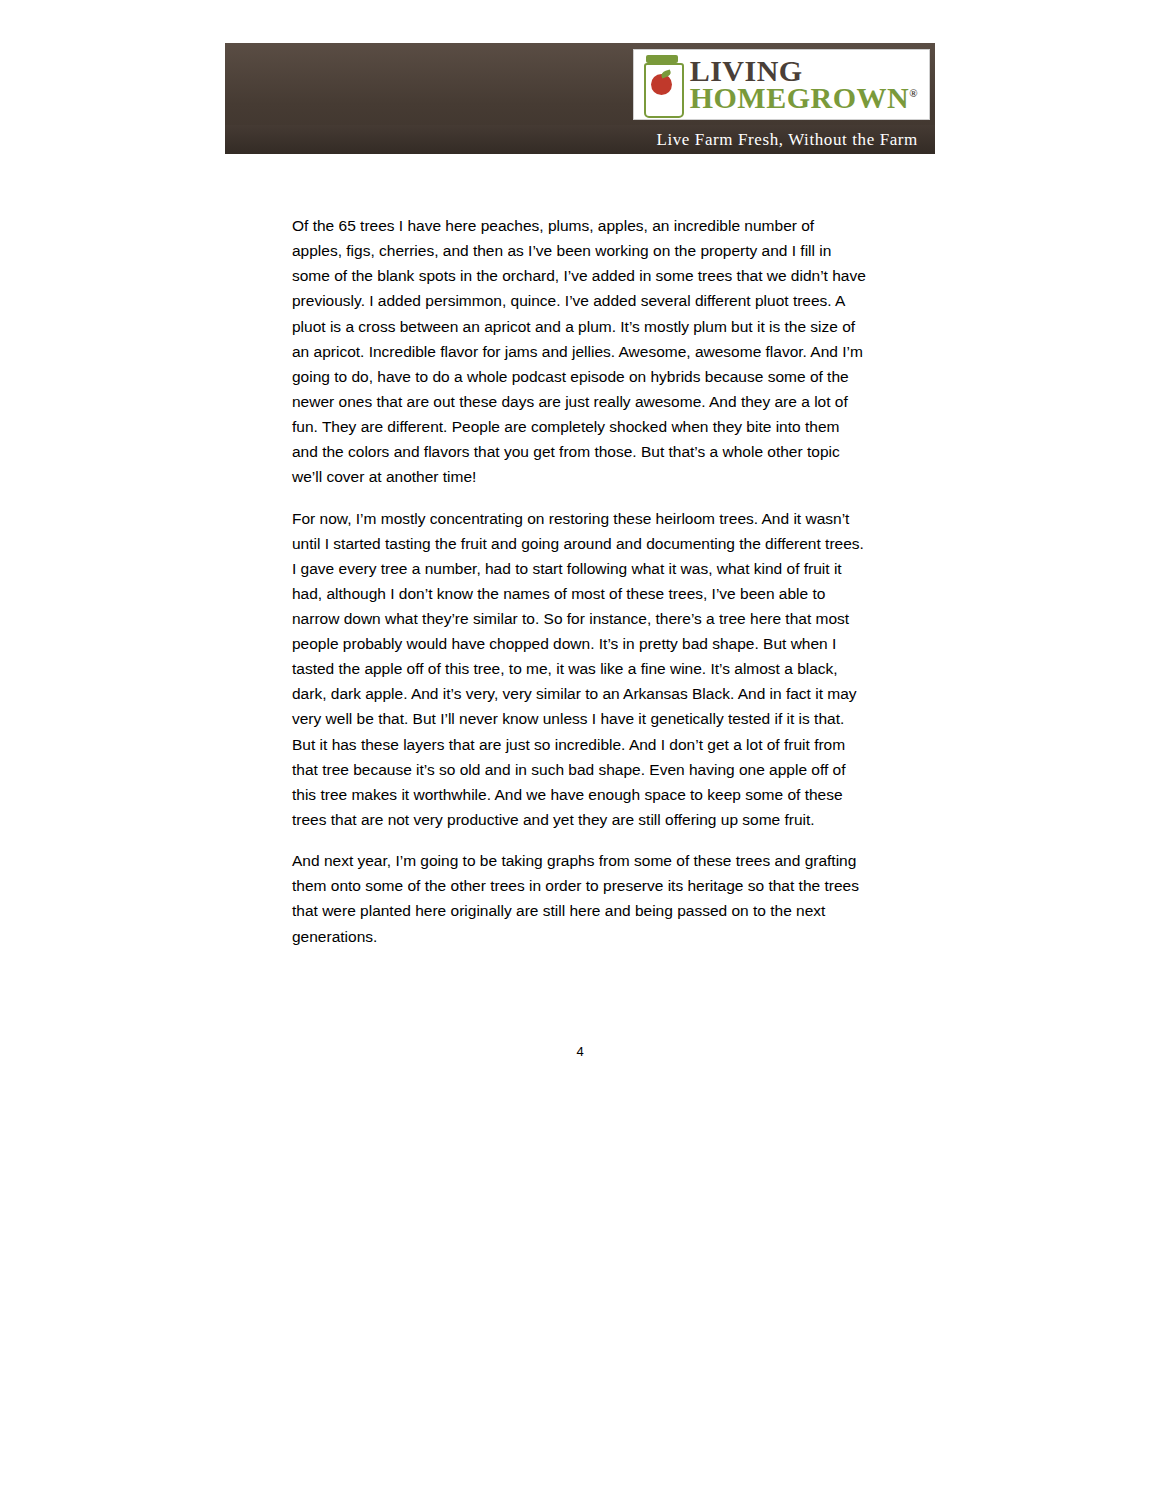LIVING
HOMEGROWN®
Live Farm Fresh, Without the Farm
Of the 65 trees I have here peaches, plums, apples, an incredible number of apples, figs, cherries, and then as I’ve been working on the property and I fill in some of the blank spots in the orchard, I’ve added in some trees that we didn’t have previously. I added persimmon, quince. I’ve added several different pluot trees. A pluot is a cross between an apricot and a plum. It’s mostly plum but it is the size of an apricot. Incredible flavor for jams and jellies. Awesome, awesome flavor. And I’m going to do, have to do a whole podcast episode on hybrids because some of the newer ones that are out these days are just really awesome. And they are a lot of fun. They are different. People are completely shocked when they bite into them and the colors and flavors that you get from those. But that’s a whole other topic we’ll cover at another time!
For now, I’m mostly concentrating on restoring these heirloom trees. And it wasn’t until I started tasting the fruit and going around and documenting the different trees. I gave every tree a number, had to start following what it was, what kind of fruit it had, although I don’t know the names of most of these trees, I’ve been able to narrow down what they’re similar to. So for instance, there’s a tree here that most people probably would have chopped down. It’s in pretty bad shape. But when I tasted the apple off of this tree, to me, it was like a fine wine. It’s almost a black, dark, dark apple. And it’s very, very similar to an Arkansas Black. And in fact it may very well be that. But I’ll never know unless I have it genetically tested if it is that. But it has these layers that are just so incredible. And I don’t get a lot of fruit from that tree because it’s so old and in such bad shape. Even having one apple off of this tree makes it worthwhile. And we have enough space to keep some of these trees that are not very productive and yet they are still offering up some fruit.
And next year, I’m going to be taking graphs from some of these trees and grafting them onto some of the other trees in order to preserve its heritage so that the trees that were planted here originally are still here and being passed on to the next generations.
4